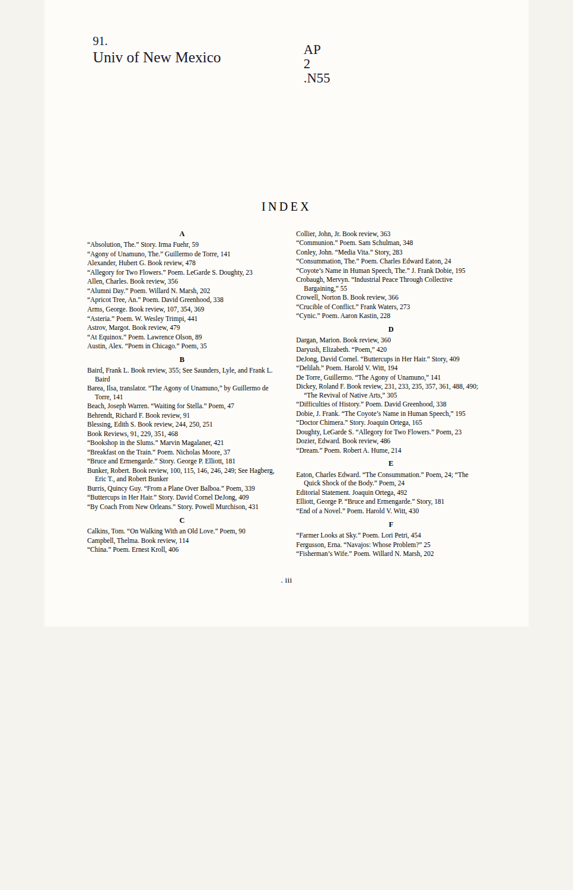91.
Univ of New Mexico
AP
2
.N55
INDEX
A
“Absolution, The.” Story. Irma Fuehr, 59
“Agony of Unamuno, The.” Guillermo de Torre, 141
Alexander, Hubert G. Book review, 478
“Allegory for Two Flowers.” Poem. LeGarde S. Doughty, 23
Allen, Charles. Book review, 356
“Alumni Day.” Poem. Willard N. Marsh, 202
“Apricot Tree, An.” Poem. David Greenhood, 338
Arms, George. Book review, 107, 354, 369
“Asteria.” Poem. W. Wesley Trimpi, 441
Astrov, Margot. Book review, 479
“At Equinox.” Poem. Lawrence Olson, 89
Austin, Alex. “Poem in Chicago.” Poem, 35
B
Baird, Frank L. Book review, 355; See Saunders, Lyle, and Frank L. Baird
Barea, Ilsa, translator. “The Agony of Unamuno,” by Guillermo de Torre, 141
Beach, Joseph Warren. “Waiting for Stella.” Poem, 47
Behrendt, Richard F. Book review, 91
Blessing, Edith S. Book review, 244, 250, 251
Book Reviews, 91, 229, 351, 468
“Bookshop in the Slums.” Marvin Magalaner, 421
“Breakfast on the Train.” Poem. Nicholas Moore, 37
“Bruce and Ermengarde.” Story. George P. Elliott, 181
Bunker, Robert. Book review, 100, 115, 146, 246, 249; See Hagberg, Eric T., and Robert Bunker
Burris, Quincy Guy. “From a Plane Over Balboa.” Poem, 339
“Buttercups in Her Hair.” Story. David Cornel DeJong, 409
“By Coach From New Orleans.” Story. Powell Murchison, 431
C
Calkins, Tom. “On Walking With an Old Love.” Poem, 90
Campbell, Thelma. Book review, 114
“China.” Poem. Ernest Kroll, 406
Collier, John, Jr. Book review, 363
“Communion.” Poem. Sam Schulman, 348
Conley, John. “Media Vita.” Story, 283
“Consummation, The.” Poem. Charles Edward Eaton, 24
“Coyote’s Name in Human Speech, The.” J. Frank Dobie, 195
Crobaugh, Mervyn. “Industrial Peace Through Collective Bargaining,” 55
Crowell, Norton B. Book review, 366
“Crucible of Conflict.” Frank Waters, 273
“Cynic.” Poem. Aaron Kastin, 228
D
Dargan, Marion. Book review, 360
Daryush, Elizabeth. “Poem,” 420
DeJong, David Cornel. “Buttercups in Her Hair.” Story, 409
“Delilah.” Poem. Harold V. Witt, 194
De Torre, Guillermo. “The Agony of Unamuno,” 141
Dickey, Roland F. Book review, 231, 233, 235, 357, 361, 488, 490; “The Revival of Native Arts,” 305
“Difficulties of History.” Poem. David Greenhood, 338
Dobie, J. Frank. “The Coyote’s Name in Human Speech,” 195
“Doctor Chimera.” Story. Joaquin Ortega, 165
Doughty, LeGarde S. “Allegory for Two Flowers.” Poem, 23
Dozier, Edward. Book review, 486
“Dream.” Poem. Robert A. Hume, 214
E
Eaton, Charles Edward. “The Consummation.” Poem, 24; “The Quick Shock of the Body.” Poem, 24
Editorial Statement. Joaquin Ortega, 492
Elliott, George P. “Bruce and Ermengarde.” Story, 181
“End of a Novel.” Poem. Harold V. Witt, 430
F
“Farmer Looks at Sky.” Poem. Lori Petri, 454
Fergusson, Erna. “Navajos: Whose Problem?” 25
“Fisherman’s Wife.” Poem. Willard N. Marsh, 202
. iii